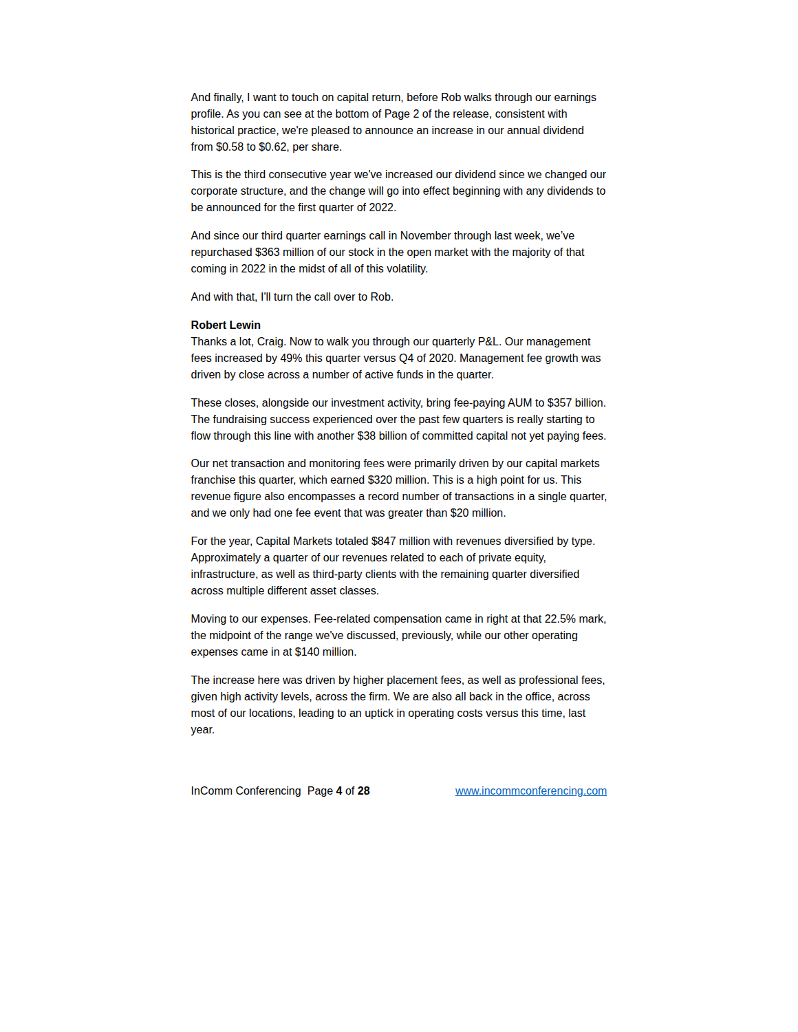And finally, I want to touch on capital return, before Rob walks through our earnings profile. As you can see at the bottom of Page 2 of the release, consistent with historical practice, we're pleased to announce an increase in our annual dividend from $0.58 to $0.62, per share.
This is the third consecutive year we've increased our dividend since we changed our corporate structure, and the change will go into effect beginning with any dividends to be announced for the first quarter of 2022.
And since our third quarter earnings call in November through last week, we’ve repurchased $363 million of our stock in the open market with the majority of that coming in 2022 in the midst of all of this volatility.
And with that, I'll turn the call over to Rob.
Robert Lewin
Thanks a lot, Craig. Now to walk you through our quarterly P&L. Our management fees increased by 49% this quarter versus Q4 of 2020. Management fee growth was driven by close across a number of active funds in the quarter.
These closes, alongside our investment activity, bring fee-paying AUM to $357 billion. The fundraising success experienced over the past few quarters is really starting to flow through this line with another $38 billion of committed capital not yet paying fees.
Our net transaction and monitoring fees were primarily driven by our capital markets franchise this quarter, which earned $320 million. This is a high point for us. This revenue figure also encompasses a record number of transactions in a single quarter, and we only had one fee event that was greater than $20 million.
For the year, Capital Markets totaled $847 million with revenues diversified by type. Approximately a quarter of our revenues related to each of private equity, infrastructure, as well as third-party clients with the remaining quarter diversified across multiple different asset classes.
Moving to our expenses. Fee-related compensation came in right at that 22.5% mark, the midpoint of the range we've discussed, previously, while our other operating expenses came in at $140 million.
The increase here was driven by higher placement fees, as well as professional fees, given high activity levels, across the firm. We are also all back in the office, across most of our locations, leading to an uptick in operating costs versus this time, last year.
InComm Conferencing
Page 4 of 28
www.incommconferencing.com